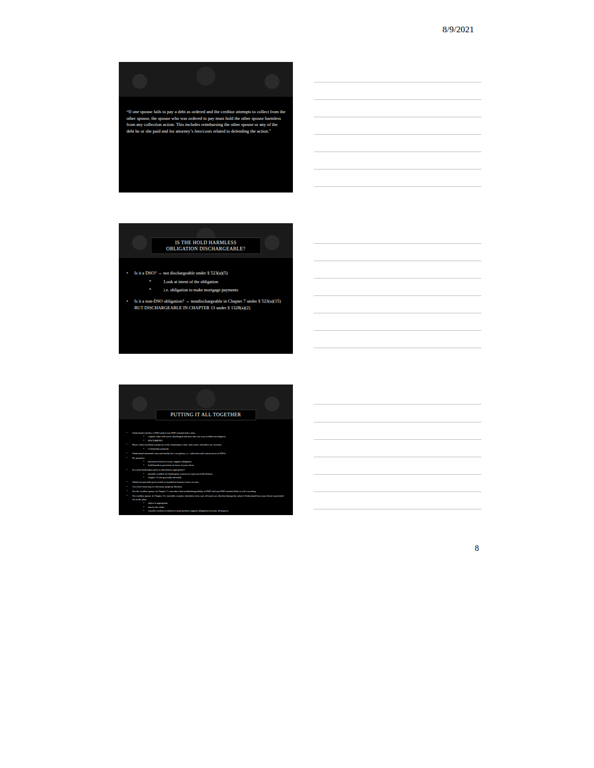8/9/2021
“If one spouse fails to pay a debt as ordered and the creditor attempts to collect from the other spouse, the spouse who was ordered to pay must hold the other spouse harmless from any collection action. This includes reimbursing the other spouse or any of the debt he or she paid and for attorney’s fees/costs related to defending the action.”
IS THE HOLD HARMLESS
OBLIGATION DISCHARGEABLE?
Is it a DSO? → not dischargeable under § 523(a)(5)
Look at intent of the obligation
i.e. obligation to make mortgage payments
Is it a non-DSO obligation? → nondischargeable in Chapter 7 under § 523(a)(15) BUT DISCHARGEABLE IN CHAPTER 13 under § 1328(a)(2)
PUTTING IT ALL TOGETHER
Understand whether a DSO and/or non-DSO marital debt exists.
explain what will not be discharged and how this can vary in different chapters
DOCUMENT!
Know what constitutes property of the bankruptcy estate and ensure schedules are accurate
Community property
Understand automatic stay and family law exceptions, i.e. collection and enforcement of DSOs
Be proactive
document intent to create support obligation
hold harmless provision in favor of your client
In a joint bankruptcy prior to dissolution appropriate?
possible conflict for bankruptcy counsel to represent both debtors
chapter 13 not generally advisable
Watch for potential preferential or fraudulent transfer issues to arise
Get relief from stay to effectuate property division
For the creditor spouse in Chapter 7, remember that nondischargeability of DSO and non-DSO marital debts is self-executing
For creditor spouse in Chapter 13, carefully examine schedules to be sure all assets are disclosed/properly valued. Understand how your client is provided for in the plan.
object if appropriate
timely file claim
consider motion to dismiss if post-petition support obligations become delinquent
8